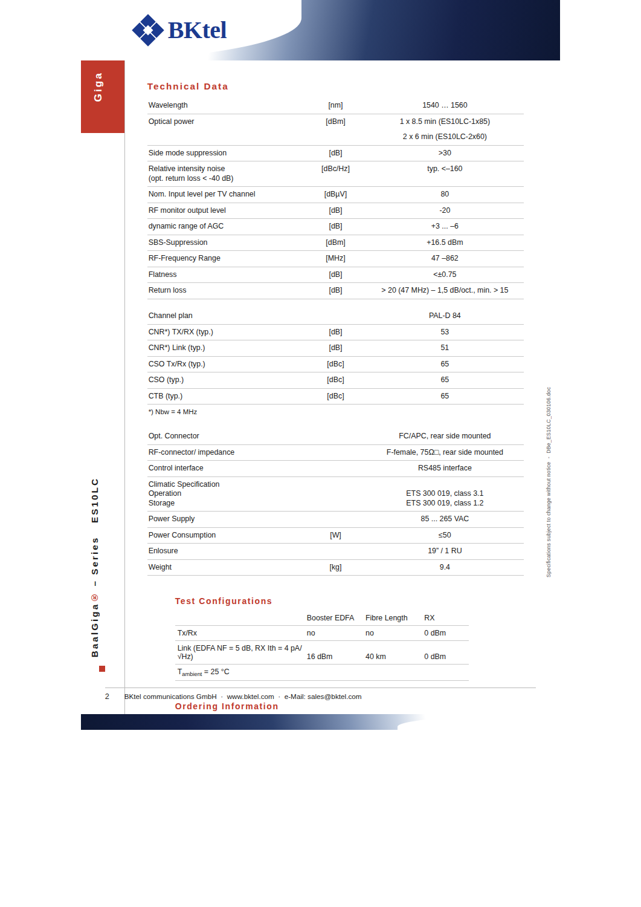BKtel
Giga
BaalGiga® – Series ES10LC
Specifications subject to change without notice - DBe_ES10LC_030106.doc
Technical Data
| Wavelength | [nm] | 1540 … 1560 |
| Optical power | [dBm] | 1 x 8.5 min (ES10LC-1x85) |
| | | 2 x 6 min (ES10LC-2x60) |
| Side mode suppression | [dB] | >30 |
| Relative intensity noise (opt. return loss < -40 dB) | [dBc/Hz] | typ. <–160 |
| Nom. Input level per TV channel | [dBµV] | 80 |
| RF monitor output level | [dB] | -20 |
| dynamic range of AGC | [dB] | +3 ... –6 |
| SBS-Suppression | [dBm] | +16.5 dBm |
| RF-Frequency Range | [MHz] | 47 –862 |
| Flatness | [dB] | <±0.75 |
| Return loss | [dB] | > 20 (47 MHz) – 1,5 dB/oct., min. > 15 |
| Channel plan | | PAL-D 84 |
| CNR*) TX/RX (typ.) | [dB] | 53 |
| CNR*) Link (typ.) | [dB] | 51 |
| CSO Tx/Rx (typ.) | [dBc] | 65 |
| CSO (typ.) | [dBc] | 65 |
| CTB (typ.) | [dBc] | 65 |
*) Nbw = 4 MHz
| Opt. Connector | | FC/APC, rear side mounted |
| RF-connector/ impedance | | F-female, 75Ω□, rear side mounted |
| Control interface | | RS485 interface |
| Climatic Specification Operation Storage | | ETS 300 019, class 3.1 ETS 300 019, class 1.2 |
| Power Supply | | 85 ... 265 VAC |
| Power Consumption | [W] | ≤50 |
| Enlosure | | 19” / 1 RU |
| Weight | [kg] | 9.4 |
Test Configurations
| | Booster EDFA | Fibre Length | RX |
| --- | --- | --- | --- |
| Tx/Rx | no | no | 0 dBm |
| Link (EDFA NF = 5 dB, RX Ith = 4 pA/√Hz) | 16 dBm | 40 km | 0 dBm |
| T ambient = 25 °C | | | |
Ordering Information
For more information on this product please contact BKtel communications.
2
BKtel communications GmbH · www.bktel.com · e-Mail: sales@bktel.com